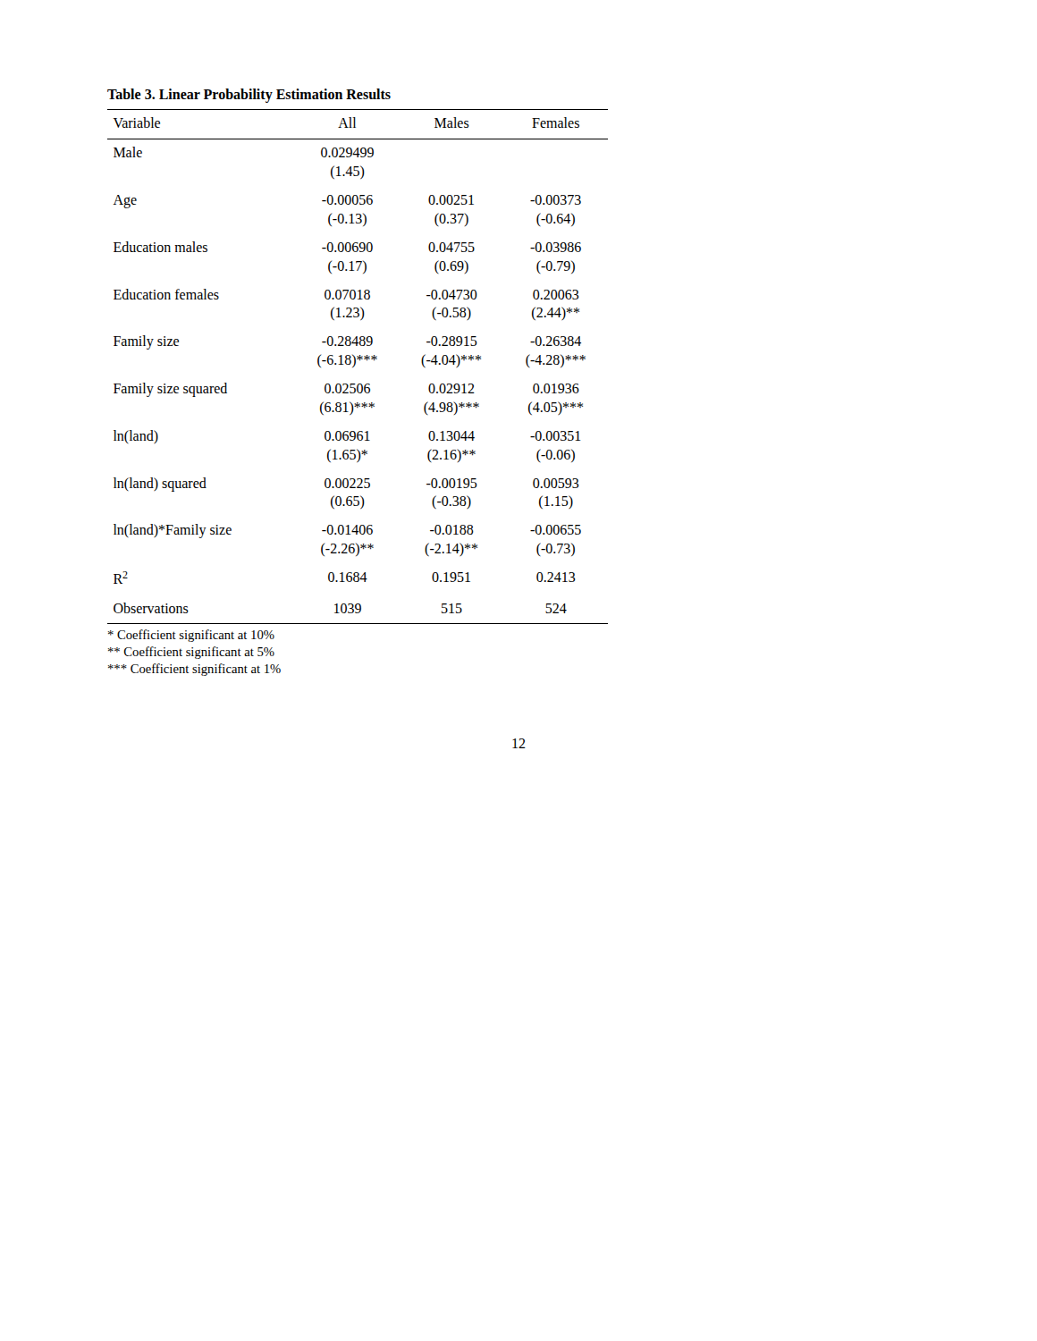Table 3. Linear Probability Estimation Results
| Variable | All | Males | Females |
| --- | --- | --- | --- |
| Male | 0.029499 (1.45) | | |
| Age | -0.00056 (-0.13) | 0.00251 (0.37) | -0.00373 (-0.64) |
| Education males | -0.00690 (-0.17) | 0.04755 (0.69) | -0.03986 (-0.79) |
| Education females | 0.07018 (1.23) | -0.04730 (-0.58) | 0.20063 (2.44)** |
| Family size | -0.28489 (-6.18)*** | -0.28915 (-4.04)*** | -0.26384 (-4.28)*** |
| Family size squared | 0.02506 (6.81)*** | 0.02912 (4.98)*** | 0.01936 (4.05)*** |
| ln(land) | 0.06961 (1.65)* | 0.13044 (2.16)** | -0.00351 (-0.06) |
| ln(land) squared | 0.00225 (0.65) | -0.00195 (-0.38) | 0.00593 (1.15) |
| ln(land)*Family size | -0.01406 (-2.26)** | -0.0188 (-2.14)** | -0.00655 (-0.73) |
| R 2 | 0.1684 | 0.1951 | 0.2413 |
| Observations | 1039 | 515 | 524 |
* Coefficient significant at 10%
** Coefficient significant at 5%
*** Coefficient significant at 1%
12